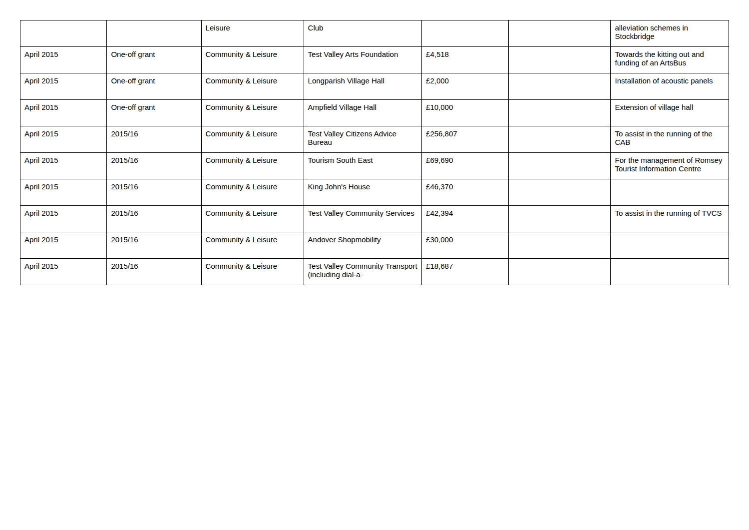| | | Leisure | Club | | | alleviation schemes in Stockbridge |
| April 2015 | One-off grant | Community & Leisure | Test Valley Arts Foundation | £4,518 | | Towards the kitting out and funding of an ArtsBus |
| April 2015 | One-off grant | Community & Leisure | Longparish Village Hall | £2,000 | | Installation of acoustic panels |
| April 2015 | One-off grant | Community & Leisure | Ampfield Village Hall | £10,000 | | Extension of village hall |
| April 2015 | 2015/16 | Community & Leisure | Test Valley Citizens Advice Bureau | £256,807 | | To assist in the running of the CAB |
| April 2015 | 2015/16 | Community & Leisure | Tourism South East | £69,690 | | For the management of Romsey Tourist Information Centre |
| April 2015 | 2015/16 | Community & Leisure | King John's House | £46,370 | | |
| April 2015 | 2015/16 | Community & Leisure | Test Valley Community Services | £42,394 | | To assist in the running of TVCS |
| April 2015 | 2015/16 | Community & Leisure | Andover Shopmobility | £30,000 | | |
| April 2015 | 2015/16 | Community & Leisure | Test Valley Community Transport (including dial-a- | £18,687 | | |